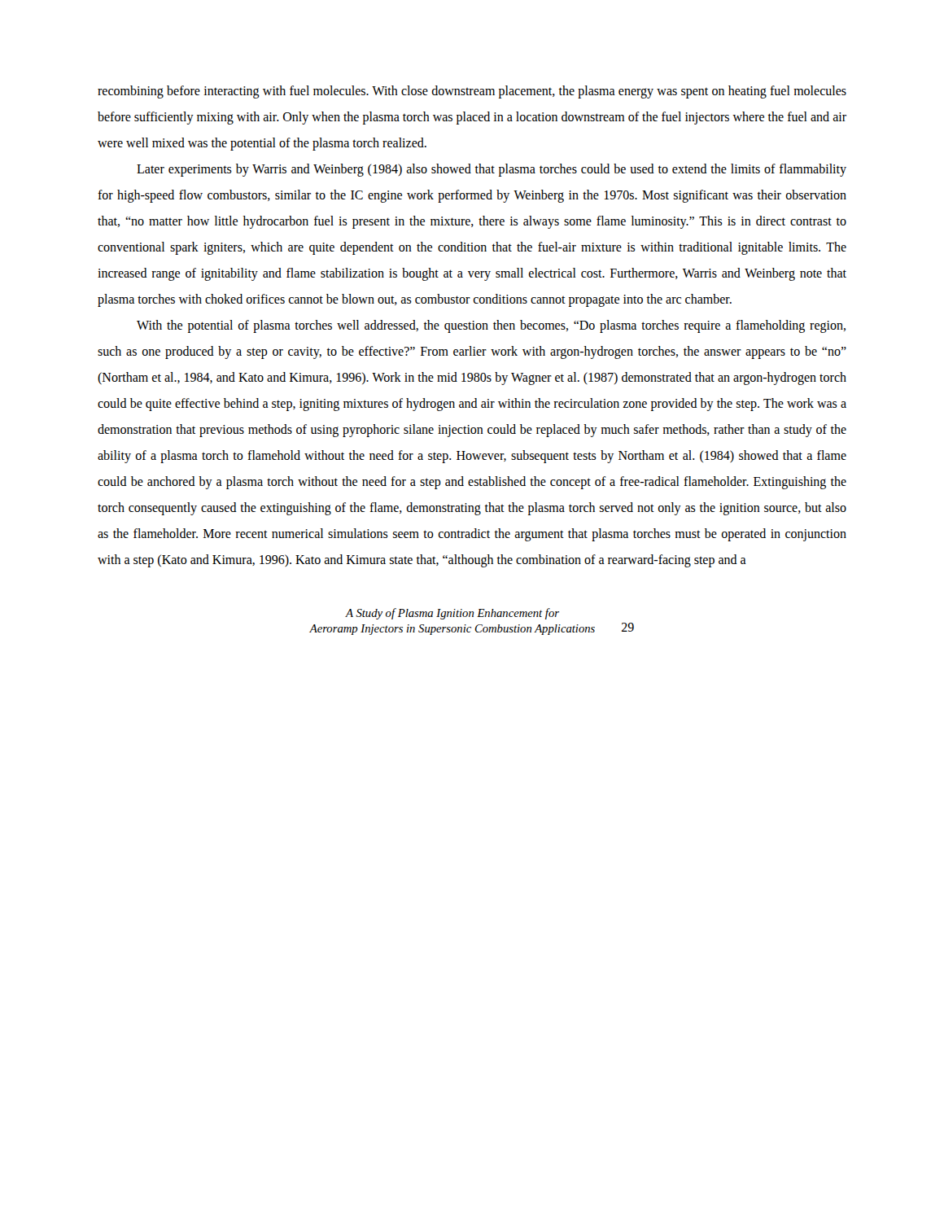recombining before interacting with fuel molecules. With close downstream placement, the plasma energy was spent on heating fuel molecules before sufficiently mixing with air. Only when the plasma torch was placed in a location downstream of the fuel injectors where the fuel and air were well mixed was the potential of the plasma torch realized.
Later experiments by Warris and Weinberg (1984) also showed that plasma torches could be used to extend the limits of flammability for high-speed flow combustors, similar to the IC engine work performed by Weinberg in the 1970s. Most significant was their observation that, “no matter how little hydrocarbon fuel is present in the mixture, there is always some flame luminosity.” This is in direct contrast to conventional spark igniters, which are quite dependent on the condition that the fuel-air mixture is within traditional ignitable limits. The increased range of ignitability and flame stabilization is bought at a very small electrical cost. Furthermore, Warris and Weinberg note that plasma torches with choked orifices cannot be blown out, as combustor conditions cannot propagate into the arc chamber.
With the potential of plasma torches well addressed, the question then becomes, “Do plasma torches require a flameholding region, such as one produced by a step or cavity, to be effective?” From earlier work with argon-hydrogen torches, the answer appears to be “no” (Northam et al., 1984, and Kato and Kimura, 1996). Work in the mid 1980s by Wagner et al. (1987) demonstrated that an argon-hydrogen torch could be quite effective behind a step, igniting mixtures of hydrogen and air within the recirculation zone provided by the step. The work was a demonstration that previous methods of using pyrophoric silane injection could be replaced by much safer methods, rather than a study of the ability of a plasma torch to flamehold without the need for a step. However, subsequent tests by Northam et al. (1984) showed that a flame could be anchored by a plasma torch without the need for a step and established the concept of a free-radical flameholder. Extinguishing the torch consequently caused the extinguishing of the flame, demonstrating that the plasma torch served not only as the ignition source, but also as the flameholder. More recent numerical simulations seem to contradict the argument that plasma torches must be operated in conjunction with a step (Kato and Kimura, 1996). Kato and Kimura state that, “although the combination of a rearward-facing step and a
A Study of Plasma Ignition Enhancement for
Aeroramp Injectors in Supersonic Combustion Applications
29